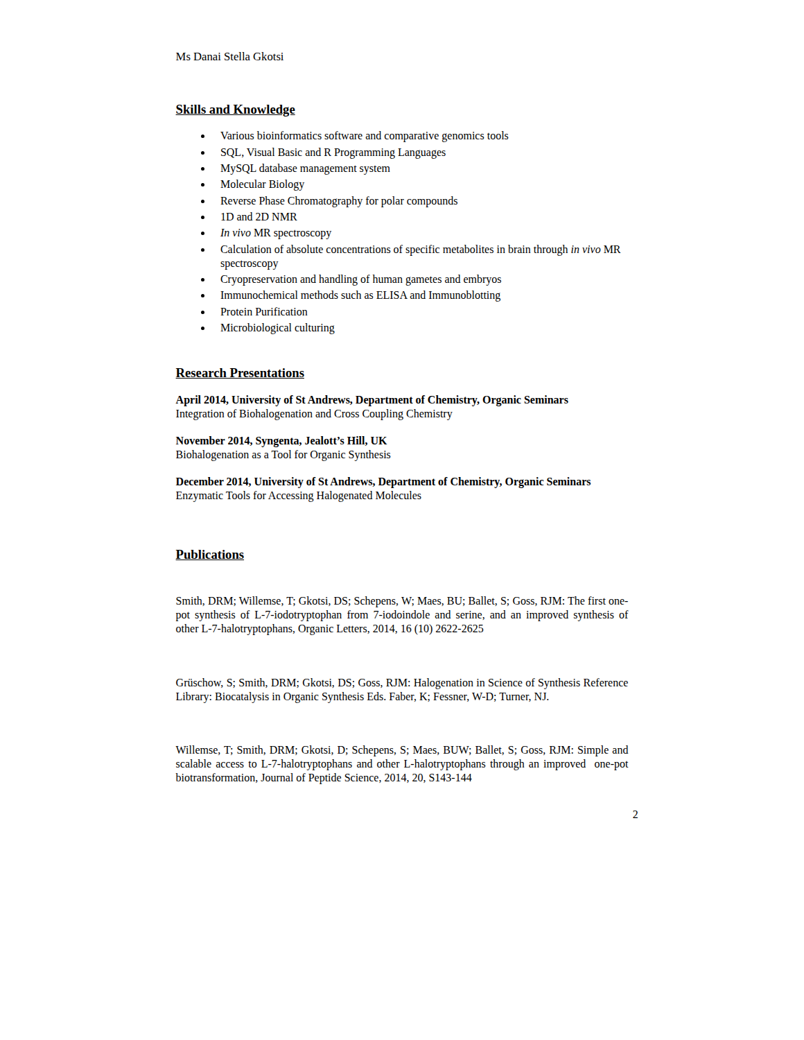Ms Danai Stella Gkotsi
Skills and Knowledge
Various bioinformatics software and comparative genomics tools
SQL, Visual Basic and R Programming Languages
MySQL database management system
Molecular Biology
Reverse Phase Chromatography for polar compounds
1D and 2D NMR
In vivo MR spectroscopy
Calculation of absolute concentrations of specific metabolites in brain through in vivo MR spectroscopy
Cryopreservation and handling of human gametes and embryos
Immunochemical methods such as ELISA and Immunoblotting
Protein Purification
Microbiological culturing
Research Presentations
April 2014, University of St Andrews, Department of Chemistry, Organic Seminars
Integration of Biohalogenation and Cross Coupling Chemistry
November 2014, Syngenta, Jealott’s Hill, UK
Biohalogenation as a Tool for Organic Synthesis
December 2014, University of St Andrews, Department of Chemistry, Organic Seminars
Enzymatic Tools for Accessing Halogenated Molecules
Publications
Smith, DRM; Willemse, T; Gkotsi, DS; Schepens, W; Maes, BU; Ballet, S; Goss, RJM: The first one-pot synthesis of L-7-iodotryptophan from 7-iodoindole and serine, and an improved synthesis of other L-7-halotryptophans, Organic Letters, 2014, 16 (10) 2622-2625
Grüschow, S; Smith, DRM; Gkotsi, DS; Goss, RJM: Halogenation in Science of Synthesis Reference Library: Biocatalysis in Organic Synthesis Eds. Faber, K; Fessner, W-D; Turner, NJ.
Willemse, T; Smith, DRM; Gkotsi, D; Schepens, S; Maes, BUW; Ballet, S; Goss, RJM: Simple and scalable access to L-7-halotryptophans and other L-halotryptophans through an improved one-pot biotransformation, Journal of Peptide Science, 2014, 20, S143-144
2